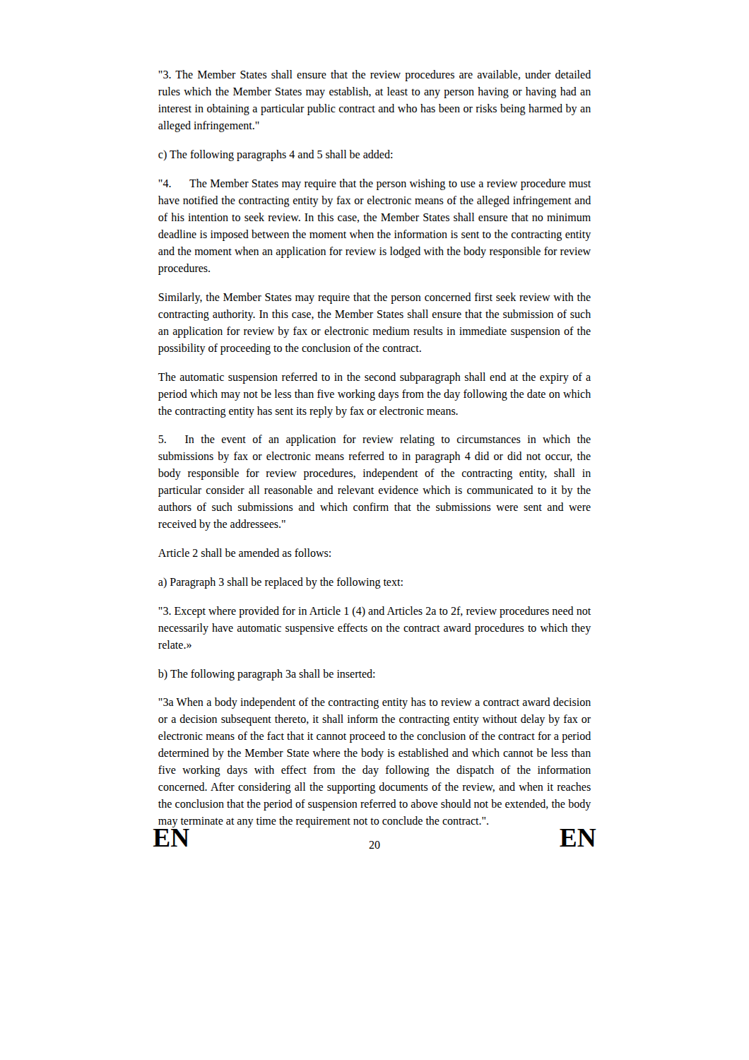"3. The Member States shall ensure that the review procedures are available, under detailed rules which the Member States may establish, at least to any person having or having had an interest in obtaining a particular public contract and who has been or risks being harmed by an alleged infringement."
c) The following paragraphs 4 and 5 shall be added:
"4. The Member States may require that the person wishing to use a review procedure must have notified the contracting entity by fax or electronic means of the alleged infringement and of his intention to seek review. In this case, the Member States shall ensure that no minimum deadline is imposed between the moment when the information is sent to the contracting entity and the moment when an application for review is lodged with the body responsible for review procedures.
Similarly, the Member States may require that the person concerned first seek review with the contracting authority. In this case, the Member States shall ensure that the submission of such an application for review by fax or electronic medium results in immediate suspension of the possibility of proceeding to the conclusion of the contract.
The automatic suspension referred to in the second subparagraph shall end at the expiry of a period which may not be less than five working days from the day following the date on which the contracting entity has sent its reply by fax or electronic means.
5. In the event of an application for review relating to circumstances in which the submissions by fax or electronic means referred to in paragraph 4 did or did not occur, the body responsible for review procedures, independent of the contracting entity, shall in particular consider all reasonable and relevant evidence which is communicated to it by the authors of such submissions and which confirm that the submissions were sent and were received by the addressees."
Article 2 shall be amended as follows:
a) Paragraph 3 shall be replaced by the following text:
"3. Except where provided for in Article 1 (4) and Articles 2a to 2f, review procedures need not necessarily have automatic suspensive effects on the contract award procedures to which they relate.»
b) The following paragraph 3a shall be inserted:
"3a When a body independent of the contracting entity has to review a contract award decision or a decision subsequent thereto, it shall inform the contracting entity without delay by fax or electronic means of the fact that it cannot proceed to the conclusion of the contract for a period determined by the Member State where the body is established and which cannot be less than five working days with effect from the day following the dispatch of the information concerned. After considering all the supporting documents of the review, and when it reaches the conclusion that the period of suspension referred to above should not be extended, the body may terminate at any time the requirement not to conclude the contract.".
EN 20 EN